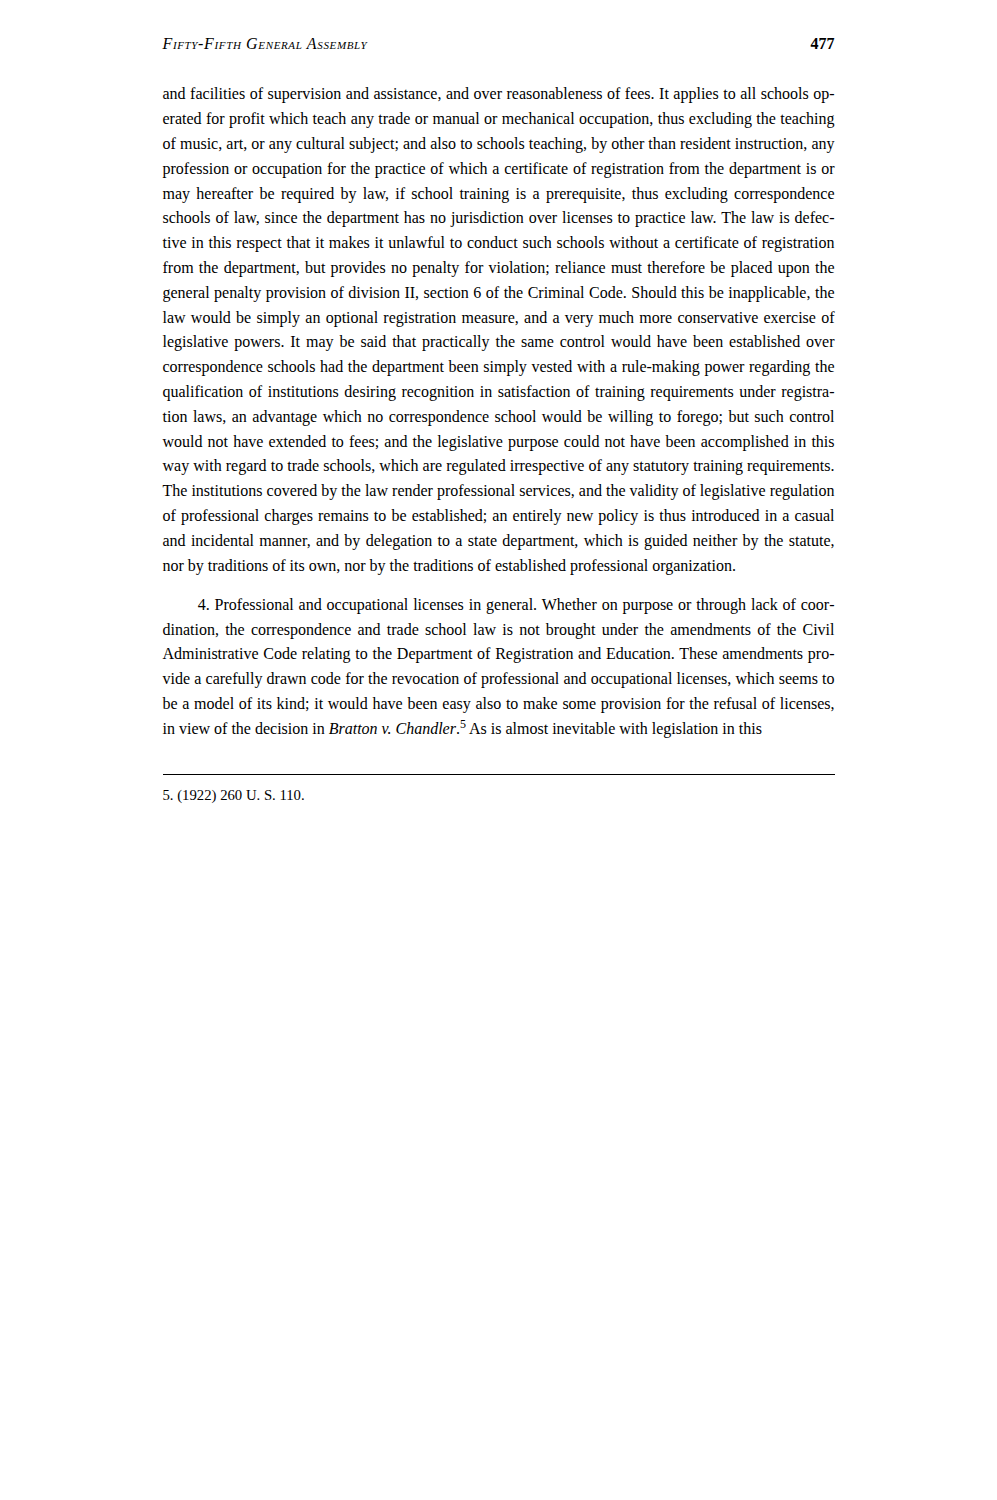Fifty-Fifth General Assembly 477
and facilities of supervision and assistance, and over reasonableness of fees. It applies to all schools operated for profit which teach any trade or manual or mechanical occupation, thus excluding the teaching of music, art, or any cultural subject; and also to schools teaching, by other than resident instruction, any profession or occupation for the practice of which a certificate of registration from the department is or may hereafter be required by law, if school training is a prerequisite, thus excluding correspondence schools of law, since the department has no jurisdiction over licenses to practice law. The law is defective in this respect that it makes it unlawful to conduct such schools without a certificate of registration from the department, but provides no penalty for violation; reliance must therefore be placed upon the general penalty provision of division II, section 6 of the Criminal Code. Should this be inapplicable, the law would be simply an optional registration measure, and a very much more conservative exercise of legislative powers. It may be said that practically the same control would have been established over correspondence schools had the department been simply vested with a rule-making power regarding the qualification of institutions desiring recognition in satisfaction of training requirements under registration laws, an advantage which no correspondence school would be willing to forego; but such control would not have extended to fees; and the legislative purpose could not have been accomplished in this way with regard to trade schools, which are regulated irrespective of any statutory training requirements. The institutions covered by the law render professional services, and the validity of legislative regulation of professional charges remains to be established; an entirely new policy is thus introduced in a casual and incidental manner, and by delegation to a state department, which is guided neither by the statute, nor by traditions of its own, nor by the traditions of established professional organization.
4. Professional and occupational licenses in general. Whether on purpose or through lack of coordination, the correspondence and trade school law is not brought under the amendments of the Civil Administrative Code relating to the Department of Registration and Education. These amendments provide a carefully drawn code for the revocation of professional and occupational licenses, which seems to be a model of its kind; it would have been easy also to make some provision for the refusal of licenses, in view of the decision in Bratton v. Chandler.5 As is almost inevitable with legislation in this
5. (1922) 260 U. S. 110.